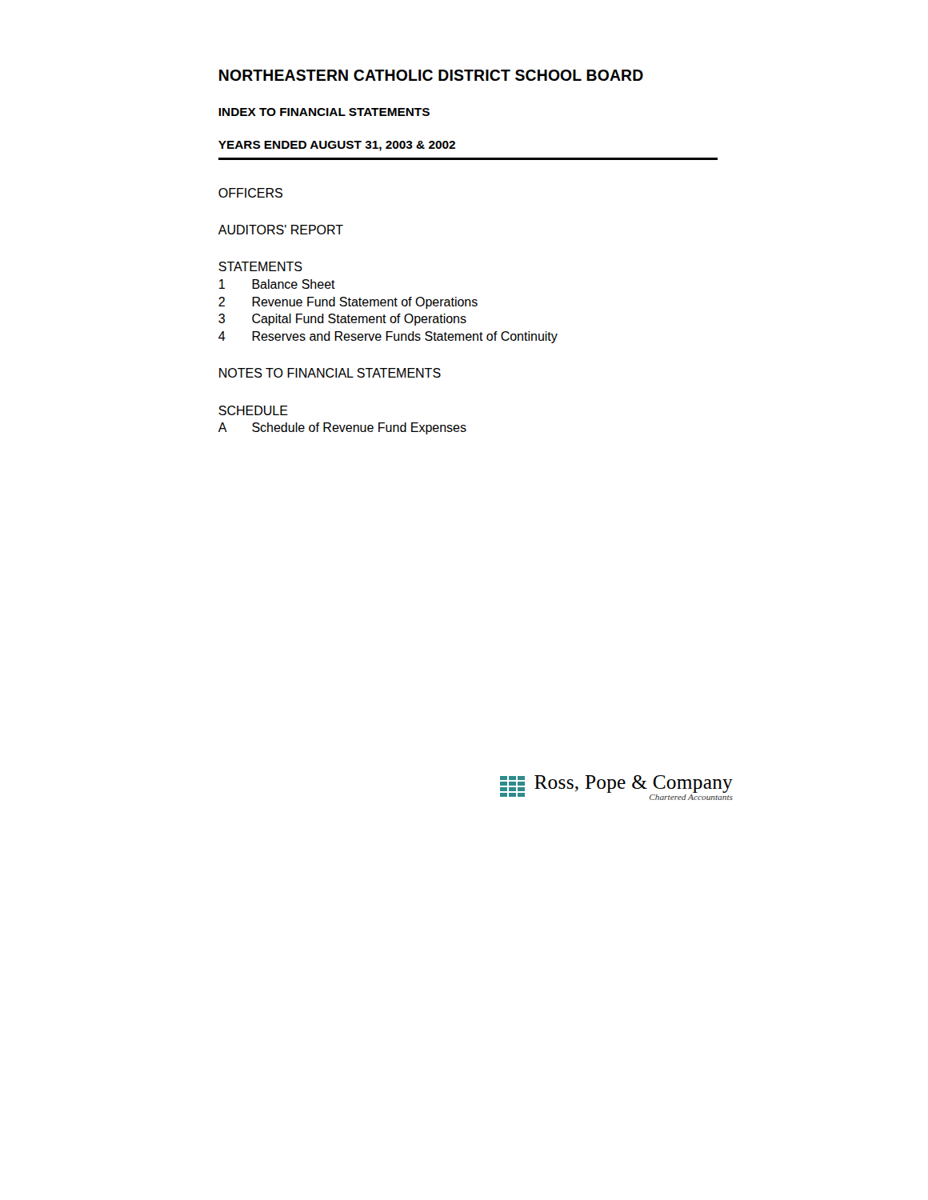NORTHEASTERN CATHOLIC DISTRICT SCHOOL BOARD
INDEX TO FINANCIAL STATEMENTS
YEARS ENDED AUGUST 31, 2003 & 2002
OFFICERS
AUDITORS' REPORT
STATEMENTS
1 Balance Sheet
2 Revenue Fund Statement of Operations
3 Capital Fund Statement of Operations
4 Reserves and Reserve Funds Statement of Continuity
NOTES TO FINANCIAL STATEMENTS
SCHEDULE
ASchedule of Revenue Fund Expenses
Ross, Pope & Company
Chartered Accountants